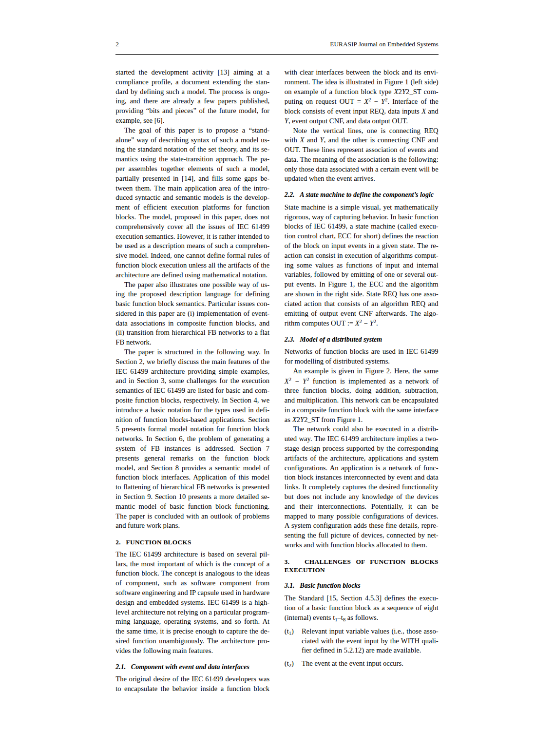2 EURASIP Journal on Embedded Systems
started the development activity [13] aiming at a compliance profile, a document extending the standard by defining such a model. The process is ongoing, and there are already a few papers published, providing “bits and pieces” of the future model, for example, see [6].
The goal of this paper is to propose a “stand-alone” way of describing syntax of such a model using the standard notation of the set theory, and its semantics using the state-transition approach. The paper assembles together elements of such a model, partially presented in [14], and fills some gaps between them. The main application area of the introduced syntactic and semantic models is the development of efficient execution platforms for function blocks. The model, proposed in this paper, does not comprehensively cover all the issues of IEC 61499 execution semantics. However, it is rather intended to be used as a description means of such a comprehensive model. Indeed, one cannot define formal rules of function block execution unless all the artifacts of the architecture are defined using mathematical notation.
The paper also illustrates one possible way of using the proposed description language for defining basic function block semantics. Particular issues considered in this paper are (i) implementation of event-data associations in composite function blocks, and (ii) transition from hierarchical FB networks to a flat FB network.
The paper is structured in the following way. In Section 2, we briefly discuss the main features of the IEC 61499 architecture providing simple examples, and in Section 3, some challenges for the execution semantics of IEC 61499 are listed for basic and composite function blocks, respectively. In Section 4, we introduce a basic notation for the types used in definition of function blocks-based applications. Section 5 presents formal model notation for function block networks. In Section 6, the problem of generating a system of FB instances is addressed. Section 7 presents general remarks on the function block model, and Section 8 provides a semantic model of function block interfaces. Application of this model to flattening of hierarchical FB networks is presented in Section 9. Section 10 presents a more detailed semantic model of basic function block functioning. The paper is concluded with an outlook of problems and future work plans.
2. Function blocks
The IEC 61499 architecture is based on several pillars, the most important of which is the concept of a function block. The concept is analogous to the ideas of component, such as software component from software engineering and IP capsule used in hardware design and embedded systems. IEC 61499 is a high-level architecture not relying on a particular programming language, operating systems, and so forth. At the same time, it is precise enough to capture the desired function unambiguously. The architecture provides the following main features.
2.1. Component with event and data interfaces
The original desire of the IEC 61499 developers was to encapsulate the behavior inside a function block with clear interfaces between the block and its environment. The idea is illustrated in Figure 1 (left side) on example of a function block type X2Y2_ST computing on request OUT = X 2 − Y 2. Interface of the block consists of event input REQ, data inputs X and Y, event output CNF, and data output OUT.
Note the vertical lines, one is connecting REQ with X and Y, and the other is connecting CNF and OUT. These lines represent association of events and data. The meaning of the association is the following: only those data associated with a certain event will be updated when the event arrives.
2.2. A state machine to define the component’s logic
State machine is a simple visual, yet mathematically rigorous, way of capturing behavior. In basic function blocks of IEC 61499, a state machine (called execution control chart, ECC for short) defines the reaction of the block on input events in a given state. The reaction can consist in execution of algorithms computing some values as functions of input and internal variables, followed by emitting of one or several output events. In Figure 1, the ECC and the algorithm are shown in the right side. State REQ has one associated action that consists of an algorithm REQ and emitting of output event CNF afterwards. The algorithm computes OUT := X 2 − Y 2.
2.3. Model of a distributed system
Networks of function blocks are used in IEC 61499 for modelling of distributed systems.
An example is given in Figure 2. Here, the same X 2 − Y 2 function is implemented as a network of three function blocks, doing addition, subtraction, and multiplication. This network can be encapsulated in a composite function block with the same interface as X2Y2_ST from Figure 1.
The network could also be executed in a distributed way. The IEC 61499 architecture implies a two-stage design process supported by the corresponding artifacts of the architecture, applications and system configurations. An application is a network of function block instances interconnected by event and data links. It completely captures the desired functionality but does not include any knowledge of the devices and their interconnections. Potentially, it can be mapped to many possible configurations of devices. A system configuration adds these fine details, representing the full picture of devices, connected by networks and with function blocks allocated to them.
3. Challenges of function blocks execution
3.1. Basic function blocks
The Standard [15, Section 4.5.3] defines the execution of a basic function block as a sequence of eight (internal) events t1–t8 as follows.
(t1) Relevant input variable values (i.e., those associated with the event input by the WITH qualifier defined in 5.2.12) are made available.
(t2) The event at the event input occurs.